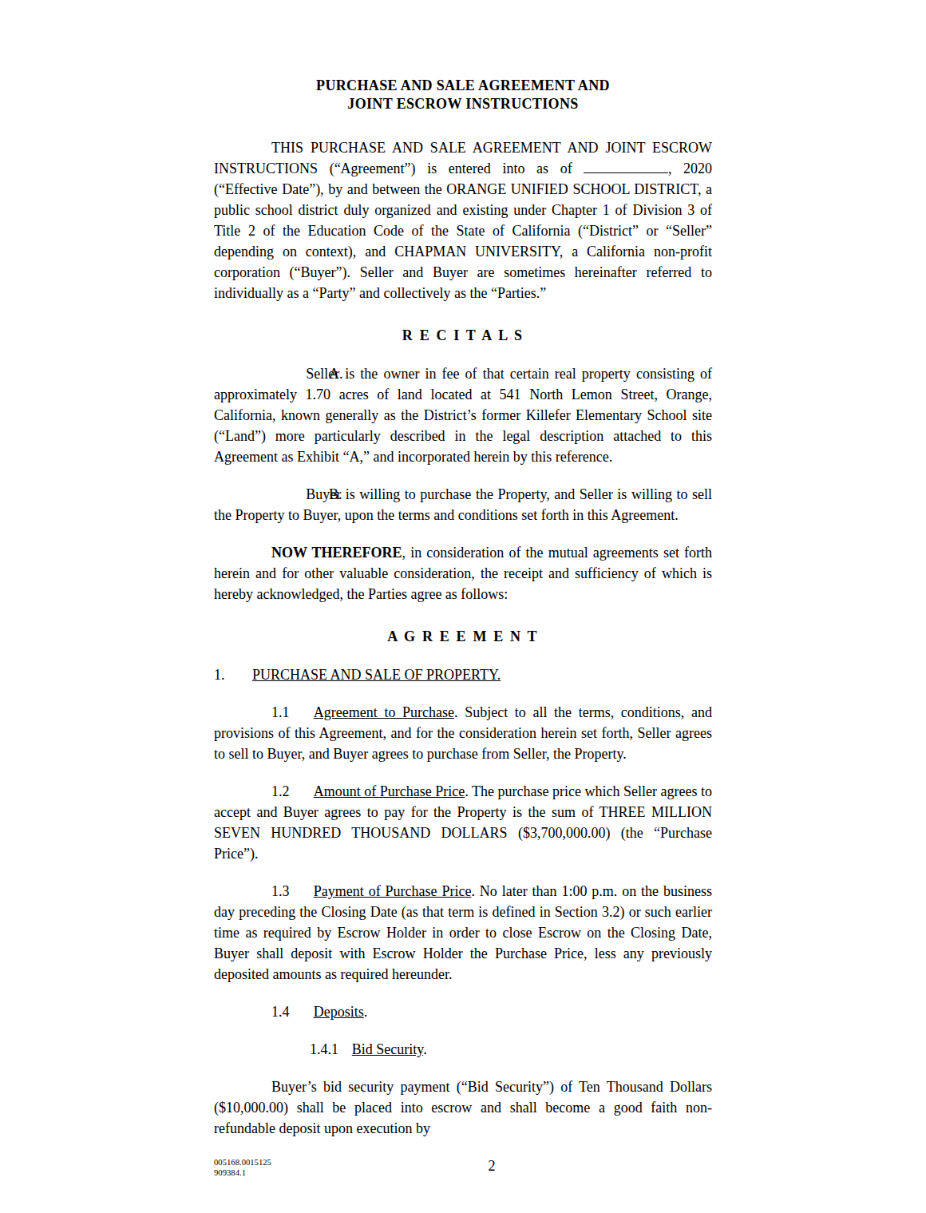PURCHASE AND SALE AGREEMENT AND
JOINT ESCROW INSTRUCTIONS
THIS PURCHASE AND SALE AGREEMENT AND JOINT ESCROW INSTRUCTIONS (“Agreement”) is entered into as of , 2020 (“Effective Date”), by and between the ORANGE UNIFIED SCHOOL DISTRICT, a public school district duly organized and existing under Chapter 1 of Division 3 of Title 2 of the Education Code of the State of California (“District” or “Seller” depending on context), and CHAPMAN UNIVERSITY, a California non-profit corporation (“Buyer”). Seller and Buyer are sometimes hereinafter referred to individually as a “Party” and collectively as the “Parties.”
R E C I T A L S
A. Seller is the owner in fee of that certain real property consisting of approximately 1.70 acres of land located at 541 North Lemon Street, Orange, California, known generally as the District’s former Killefer Elementary School site (“Land”) more particularly described in the legal description attached to this Agreement as Exhibit “A,” and incorporated herein by this reference.
B. Buyer is willing to purchase the Property, and Seller is willing to sell the Property to Buyer, upon the terms and conditions set forth in this Agreement.
NOW THEREFORE, in consideration of the mutual agreements set forth herein and for other valuable consideration, the receipt and sufficiency of which is hereby acknowledged, the Parties agree as follows:
A G R E E M E N T
1. PURCHASE AND SALE OF PROPERTY.
1.1 Agreement to Purchase. Subject to all the terms, conditions, and provisions of this Agreement, and for the consideration herein set forth, Seller agrees to sell to Buyer, and Buyer agrees to purchase from Seller, the Property.
1.2 Amount of Purchase Price. The purchase price which Seller agrees to accept and Buyer agrees to pay for the Property is the sum of THREE MILLION SEVEN HUNDRED THOUSAND DOLLARS ($3,700,000.00) (the “Purchase Price”).
1.3 Payment of Purchase Price. No later than 1:00 p.m. on the business day preceding the Closing Date (as that term is defined in Section 3.2) or such earlier time as required by Escrow Holder in order to close Escrow on the Closing Date, Buyer shall deposit with Escrow Holder the Purchase Price, less any previously deposited amounts as required hereunder.
1.4 Deposits.
1.4.1 Bid Security.
Buyer’s bid security payment (“Bid Security”) of Ten Thousand Dollars ($10,000.00) shall be placed into escrow and shall become a good faith non-refundable deposit upon execution by
005168.0015125
909384.1
2